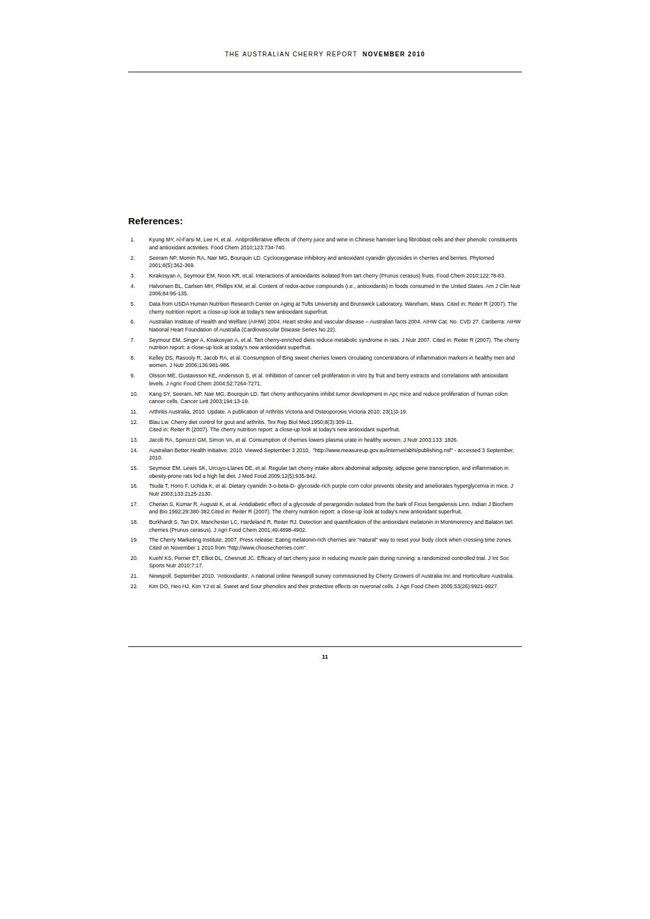THE AUSTRALIAN CHERRY REPORT NOVEMBER 2010
References:
1. Kyung MY, Al-Farsi M, Lee H, et al. Antiproliferative effects of cherry juice and wine in Chinese hamster lung fibroblast cells and their phenolic constituents and antioxidant activities. Food Chem 2010;123:734-740.
2. Seeram NP, Momin RA, Nair MG, Bourquin LD. Cyclooxygenase inhibitory and antioxidant cyanidin glycosides in cherries and berries. Phytomed 2001;8(5):362-369.
3. Kirakosyan A, Seymour EM, Noon KR, et.al. Interactions of antioxidants isolated from tart cherry (Prunus cerasus) fruits. Food Chem 2010;122:78-83.
4. Halvorsen BL, Carlsen MH, Phillips KM, et al. Content of redox-active compounds (i.e., antioxidants) in foods consumed in the United States. Am J Clin Nutr 2006;84:95-135.
5. Data from USDA Human Nutrition Research Center on Aging at Tufts University and Brunswick Laboratory, Wareham, Mass. Cited in: Reiter R (2007). The cherry nutrition report: a close-up look at today's new antioxidant superfruit.
6. Australian Institute of Health and Welfare (AIHW) 2004. Heart stroke and vascular disease – Australian facts 2004. AIHW Cat. No. CVD 27. Canberra: AIHW National Heart Foundation of Australia (Cardiovascular Disease Series No.22).
7. Seymour EM, Singer A, Kirakosyan A, et al. Tart cherry-enriched diets reduce metabolic syndrome in rats. J Nutr 2007. Cited in: Reiter R (2007). The cherry nutrition report: a close-up look at today's new antioxidant superfruit.
8. Kelley DS, Rasooly R, Jacob RA, et al. Consumption of Bing sweet cherries lowers circulating concentrations of inflammation markers in healthy men and women. J Nutr 2006;136:981-986.
9. Olsson ME, Gustavsson KE, Andersson S, et al. Inhibition of cancer cell proliferation in vitro by fruit and berry extracts and correlations with antioxidant levels. J Agric Food Chem 2004;52:7264-7271.
10. Kang SY, Seeram, NP, Nair MG, Bourquin LD. Tart cherry anthocyanins inhibit tumor development in Apc mice and reduce proliferation of human colon cancer cells. Cancer Lett 2003;194:13-19.
11. Arthritis Australia, 2010. Update. A publication of Arthritis Victoria and Osteoporosis Victoria 2010; 23(1)3-19.
12. Blau Lw. Cherry diet control for gout and arthritis. Tex Rep Biol Med.1950;8(3):309-11.Cited in: Reiter R (2007). The cherry nutrition report: a close-up look at today's new antioxidant superfruit.
13. Jacob RA, Spinozzi GM, Simon VA, et al. Consumption of cherries lowers plasma urate in healthy women. J Nutr 2003;133: 1826.
14. Australian Better Health initiative, 2010. Viewed September 3 2010, "http://www.measureup.gov.au/internet/abhi/publishing.nsf" - accessed 3 September, 2010.
15. Seymour EM, Lewis SK, Urcuyo-Llanes DE, et al. Regular tart cherry intake alters abdominal adiposity, adipose gene transcription, and inflammation in obesity-prone rats fed a high fat diet. J Med Food 2009;12(5):935-942.
16. Tsuda T, Horio F, Uchida K, et al. Dietary cyanidin 3-o-beta-D- glycoside-rich purple corn color prevents obesity and ameliorates hyperglycemia in mice. J Nutr 2003;133:2125-2130.
17. Cherian S, Kumar R, Augusti K, et al. Antidiabetic effect of a glycoside of perargonidin isolated from the bark of Ficus bengalensis Linn. Indian J Biochem and Bio 1992;29:380-382.Cited in: Reiter R (2007). The cherry nutrition report: a close-up look at today's new antioxidant superfruit.
18. Burkhardt S, Tan DX, Manchester LC, Hardeland R, Reiter RJ. Detection and quantification of the antioxidant melatonin in Montmorency and Balaton tart cherries (Prunus cerasus). J Agri Food Chem 2001;49:4898-4902.
19. The Cherry Marketing Institute, 2007. Press release: Eating melatonin-rich cherries are "natural" way to reset your body clock when crossing time zones. Cited on November 1 2010 from "http://www.choosecherries.com".
20. Kuehl KS, Perrier ET, Elliot DL, Chesnutt JC. Efficacy of tart cherry juice in reducing muscle pain during running: a randomized controlled trial. J Int Soc Sports Nutr 2010;7:17.
21. Newspoll, September 2010. 'Antioxidants', A national online Newspoll survey commissioned by Cherry Growers of Australia Inc and Horticulture Australia.
22. Kim DO, Heo HJ, Kim YJ et al. Sweet and Sour phenolics and their protective effects on nueronal cells. J Agri Food Chem 2005;53(26):9921-9927.
11